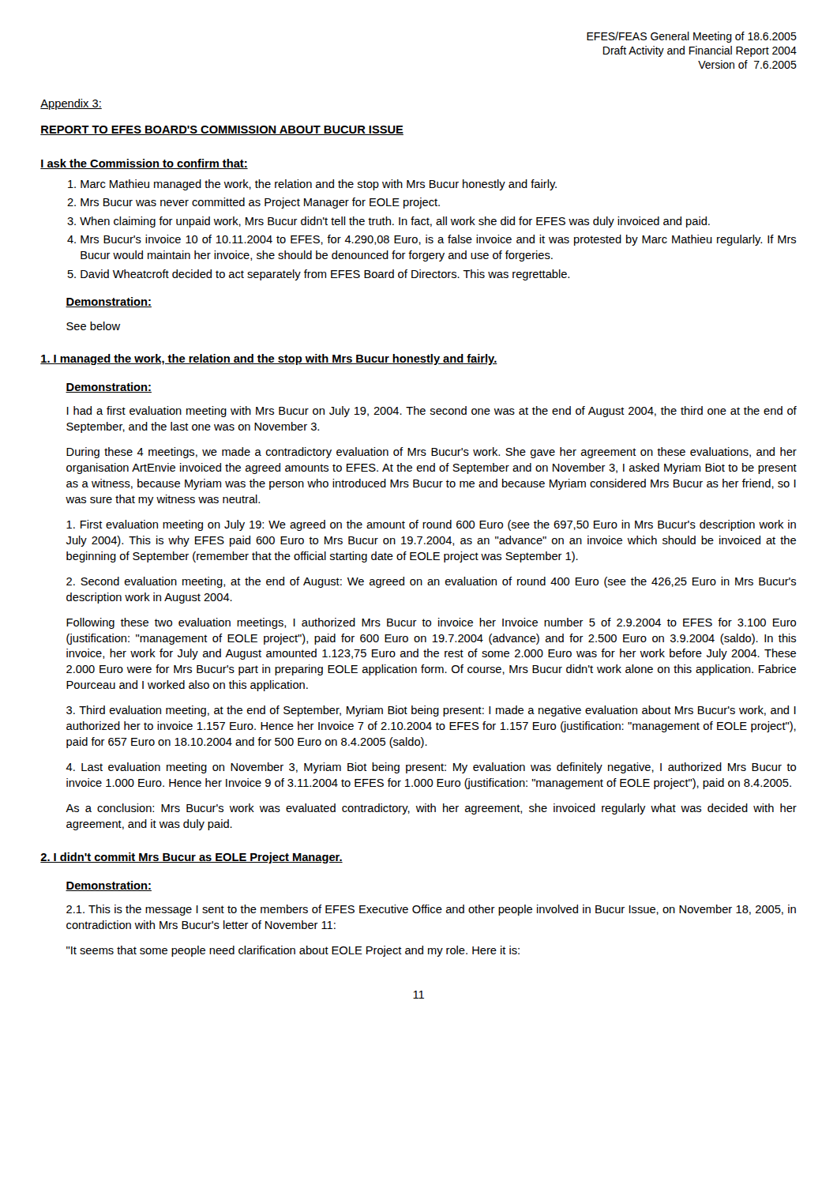EFES/FEAS General Meeting of 18.6.2005
Draft Activity and Financial Report 2004
Version of 7.6.2005
Appendix 3:
REPORT TO EFES BOARD'S COMMISSION ABOUT BUCUR ISSUE
I ask the Commission to confirm that:
Marc Mathieu managed the work, the relation and the stop with Mrs Bucur honestly and fairly.
Mrs Bucur was never committed as Project Manager for EOLE project.
When claiming for unpaid work, Mrs Bucur didn't tell the truth. In fact, all work she did for EFES was duly invoiced and paid.
Mrs Bucur's invoice 10 of 10.11.2004 to EFES, for 4.290,08 Euro, is a false invoice and it was protested by Marc Mathieu regularly. If Mrs Bucur would maintain her invoice, she should be denounced for forgery and use of forgeries.
David Wheatcroft decided to act separately from EFES Board of Directors. This was regrettable.
Demonstration:
See below
1. I managed the work, the relation and the stop with Mrs Bucur honestly and fairly.
Demonstration:
I had a first evaluation meeting with Mrs Bucur on July 19, 2004. The second one was at the end of August 2004, the third one at the end of September, and the last one was on November 3.
During these 4 meetings, we made a contradictory evaluation of Mrs Bucur's work. She gave her agreement on these evaluations, and her organisation ArtEnvie invoiced the agreed amounts to EFES. At the end of September and on November 3, I asked Myriam Biot to be present as a witness, because Myriam was the person who introduced Mrs Bucur to me and because Myriam considered Mrs Bucur as her friend, so I was sure that my witness was neutral.
1. First evaluation meeting on July 19: We agreed on the amount of round 600 Euro (see the 697,50 Euro in Mrs Bucur's description work in July 2004). This is why EFES paid 600 Euro to Mrs Bucur on 19.7.2004, as an "advance" on an invoice which should be invoiced at the beginning of September (remember that the official starting date of EOLE project was September 1).
2. Second evaluation meeting, at the end of August: We agreed on an evaluation of round 400 Euro (see the 426,25 Euro in Mrs Bucur's description work in August 2004.
Following these two evaluation meetings, I authorized Mrs Bucur to invoice her Invoice number 5 of 2.9.2004 to EFES for 3.100 Euro (justification: "management of EOLE project"), paid for 600 Euro on 19.7.2004 (advance) and for 2.500 Euro on 3.9.2004 (saldo). In this invoice, her work for July and August amounted 1.123,75 Euro and the rest of some 2.000 Euro was for her work before July 2004. These 2.000 Euro were for Mrs Bucur's part in preparing EOLE application form. Of course, Mrs Bucur didn't work alone on this application. Fabrice Pourceau and I worked also on this application.
3. Third evaluation meeting, at the end of September, Myriam Biot being present: I made a negative evaluation about Mrs Bucur's work, and I authorized her to invoice 1.157 Euro. Hence her Invoice 7 of 2.10.2004 to EFES for 1.157 Euro (justification: "management of EOLE project"), paid for 657 Euro on 18.10.2004 and for 500 Euro on 8.4.2005 (saldo).
4. Last evaluation meeting on November 3, Myriam Biot being present: My evaluation was definitely negative, I authorized Mrs Bucur to invoice 1.000 Euro. Hence her Invoice 9 of 3.11.2004 to EFES for 1.000 Euro (justification: "management of EOLE project"), paid on 8.4.2005.
As a conclusion: Mrs Bucur's work was evaluated contradictory, with her agreement, she invoiced regularly what was decided with her agreement, and it was duly paid.
2. I didn't commit Mrs Bucur as EOLE Project Manager.
Demonstration:
2.1. This is the message I sent to the members of EFES Executive Office and other people involved in Bucur Issue, on November 18, 2005, in contradiction with Mrs Bucur's letter of November 11:
"It seems that some people need clarification about EOLE Project and my role. Here it is:
11